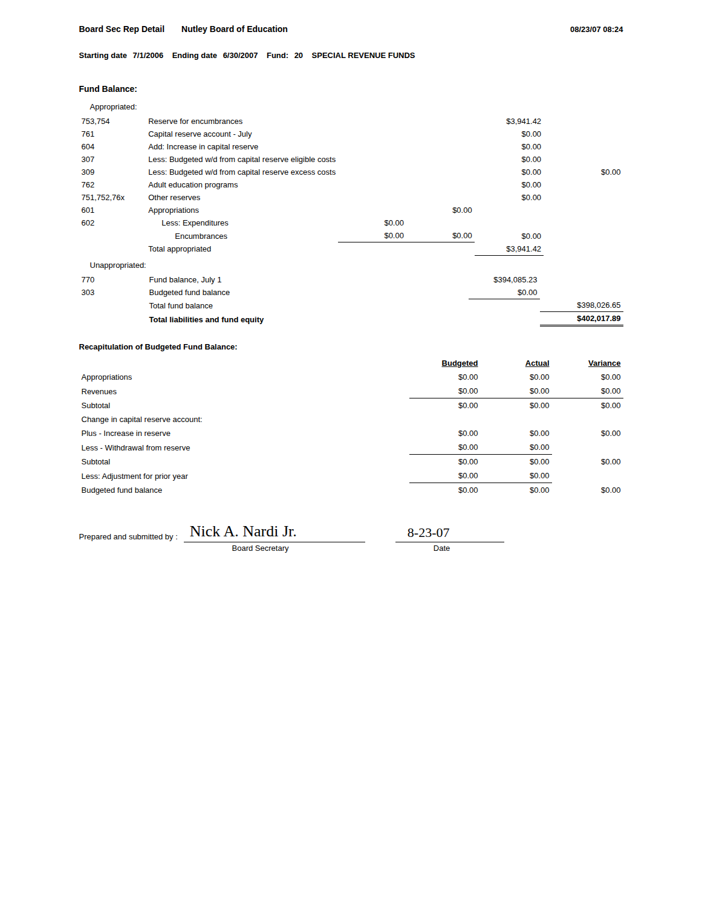Board Sec Rep Detail Nutley Board of Education
08/23/07 08:24
Starting date 7/1/2006 Ending date 6/30/2007 Fund: 20 SPECIAL REVENUE FUNDS
Fund Balance:
Appropriated:
| 753,754 | Reserve for encumbrances | | | $3,941.42 | |
| 761 | Capital reserve account - July | | | $0.00 | |
| 604 | Add: Increase in capital reserve | | | $0.00 | |
| 307 | Less: Budgeted w/d from capital reserve eligible costs | | | $0.00 | |
| 309 | Less: Budgeted w/d from capital reserve excess costs | | | $0.00 | $0.00 |
| 762 | Adult education programs | | | $0.00 | |
| 751,752,76x | Other reserves | | | $0.00 | |
| 601 | Appropriations | | $0.00 | | |
| 602 | Less: Expenditures | $0.00 | | | |
| | Encumbrances | $0.00 | $0.00 | $0.00 | |
| | Total appropriated | | | $3,941.42 | |
Unappropriated:
| 770 | Fund balance, July 1 | | | $394,085.23 | |
| 303 | Budgeted fund balance | | | $0.00 | |
| | Total fund balance | | | | $398,026.65 |
| | Total liabilities and fund equity | | | | $402,017.89 |
Recapitulation of Budgeted Fund Balance:
| | Budgeted | Actual | Variance |
| Appropriations | $0.00 | $0.00 | $0.00 |
| Revenues | $0.00 | $0.00 | $0.00 |
| Subtotal | $0.00 | $0.00 | $0.00 |
| Change in capital reserve account: | | | |
| Plus - Increase in reserve | $0.00 | $0.00 | $0.00 |
| Less - Withdrawal from reserve | $0.00 | $0.00 | |
| Subtotal | $0.00 | $0.00 | $0.00 |
| Less: Adjustment for prior year | $0.00 | $0.00 | |
| Budgeted fund balance | $0.00 | $0.00 | $0.00 |
Prepared and submitted by :
Nick A. Nardi Jr.
8-23-07
Board Secretary
Date